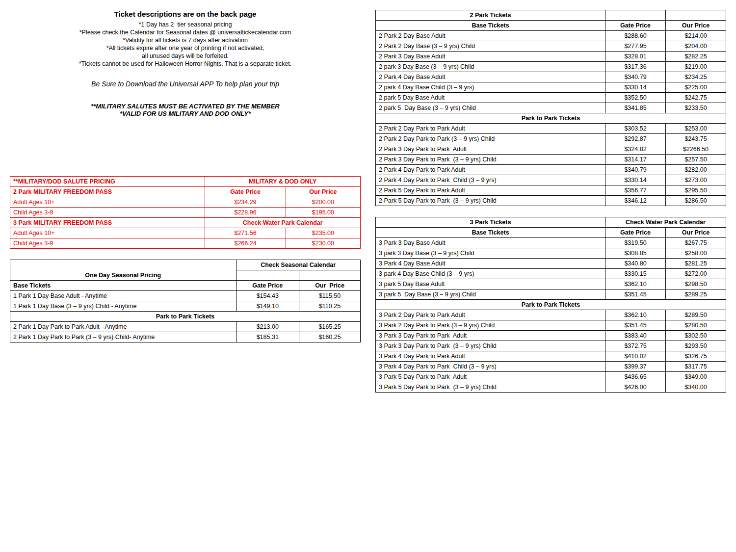Ticket descriptions are on the back page
*1 Day has 2 tier seasonal pricing
*Please check the Calendar for Seasonal dates @ universaltickecalendar.com
*Validity for all tickets is 7 days after activation
*All tickets expire after one year of printing if not activated,
all unused days will be forfeited.
*Tickets cannot be used for Halloween Horror Nights. That is a separate ticket.
Be Sure to Download the Universal APP To help plan your trip
**MILITARY SALUTES MUST BE ACTIVATED BY THE MEMBER
*VALID FOR US MILITARY AND DOD ONLY*
| **MILITARY/DOD SALUTE PRICING | MILITARY & DOD ONLY |
| --- | --- |
| 2 Park MILITARY FREEDOM PASS | Gate Price | Our Price |
| Adult Ages 10+ | $234.29 | $200.00 |
| Child Ages 3-9 | $228.96 | $195.00 |
| 3 Park MILITARY FREEDOM PASS | Check Water Park Calendar |
| Adult Ages 10+ | $271.56 | $235.00 |
| Child Ages 3-9 | $266.24 | $230.00 |
| One Day Seasonal Pricing | Check Seasonal Calendar |
| --- | --- |
| Base Tickets | Gate Price | Our Price |
| 1 Park 1 Day Base Adult - Anytime | $154.43 | $115.50 |
| 1 Park 1 Day Base (3 – 9 yrs) Child - Anytime | $149.10 | $110.25 |
| Park to Park Tickets |
| 2 Park 1 Day Park to Park Adult - Anytime | $213.00 | $165.25 |
| 2 Park 1 Day Park to Park (3 – 9 yrs) Child- Anytime | $185.31 | $160.25 |
| 2 Park Tickets | | |
| --- | --- | --- |
| Base Tickets | Gate Price | Our Price |
| 2 Park 2 Day Base Adult | $288.60 | $214.00 |
| 2 Park 2 Day Base (3 – 9 yrs) Child | $277.95 | $204.00 |
| 2 Park 3 Day Base Adult | $328.01 | $282.25 |
| 2 park 3 Day Base (3 – 9 yrs) Child | $317.36 | $219.00 |
| 2 Park 4 Day Base Adult | $340.79 | $234.25 |
| 2 park 4 Day Base Child (3 – 9 yrs) | $330.14 | $225.00 |
| 2 park 5 Day Base Adult | $352.50 | $242.75 |
| 2 park 5 Day Base (3 – 9 yrs) Child | $341.85 | $233.50 |
| Park to Park Tickets |
| 2 Park 2 Day Park to Park Adult | $303.52 | $253.00 |
| 2 Park 2 Day Park to Park (3 – 9 yrs) Child | $292.87 | $243.75 |
| 2 Park 3 Day Park to Park Adult | $324.82 | $2266.50 |
| 2 Park 3 Day Park to Park (3 – 9 yrs) Child | $314.17 | $257.50 |
| 2 Park 4 Day Park to Park Adult | $340.79 | $282.00 |
| 2 Park 4 Day Park to Park Child (3 – 9 yrs) | $330.14 | $273.00 |
| 2 Park 5 Day Park to Park Adult | $356.77 | $295.50 |
| 2 Park 5 Day Park to Park (3 – 9 yrs) Child | $346.12 | $286.50 |
| 3 Park Tickets | Check Water Park Calendar |
| --- | --- |
| Base Tickets | Gate Price | Our Price |
| 3 Park 3 Day Base Adult | $319.50 | $267.75 |
| 3 park 3 Day Base (3 – 9 yrs) Child | $308.85 | $258.00 |
| 3 Park 4 Day Base Adult | $340.80 | $281.25 |
| 3 park 4 Day Base Child (3 – 9 yrs) | $330.15 | $272.00 |
| 3 park 5 Day Base Adult | $362.10 | $298.50 |
| 3 park 5 Day Base (3 – 9 yrs) Child | $351.45 | $289.25 |
| Park to Park Tickets |
| 3 Park 2 Day Park to Park Adult | $362.10 | $289.50 |
| 3 Park 2 Day Park to Park (3 – 9 yrs) Child | $351.45 | $280.50 |
| 3 Park 3 Day Park to Park Adult | $383.40 | $302.50 |
| 3 Park 3 Day Park to Park (3 – 9 yrs) Child | $372.75 | $293.50 |
| 3 Park 4 Day Park to Park Adult | $410.02 | $326.75 |
| 3 Park 4 Day Park to Park Child (3 – 9 yrs) | $399.37 | $317.75 |
| 3 Park 5 Day Park to Park Adult | $436.65 | $349.00 |
| 3 Park 5 Day Park to Park (3 – 9 yrs) Child | $426.00 | $340.00 |